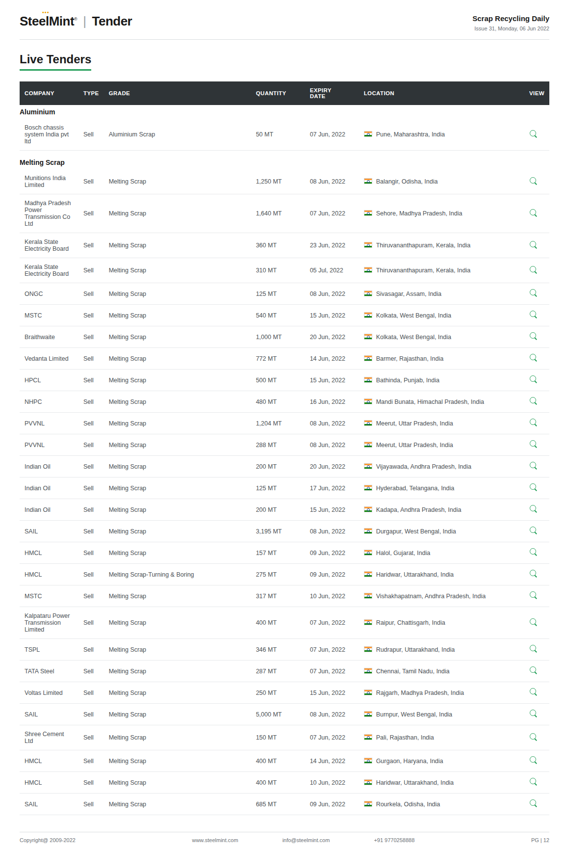SteelMint•••® | Tender
Scrap Recycling Daily
Issue 31, Monday, 06 Jun 2022
Live Tenders
| Company | Type | Grade | Quantity | Expiry Date | Location | View |
| --- | --- | --- | --- | --- | --- | --- |
| Aluminium |
| Bosch chassis system India pvt ltd | Sell | Aluminium Scrap | 50 MT | 07 Jun, 2022 | Pune, Maharashtra, India | |
| Melting Scrap |
| Munitions India Limited | Sell | Melting Scrap | 1,250 MT | 08 Jun, 2022 | Balangir, Odisha, India | |
| Madhya Pradesh Power Transmission Co Ltd | Sell | Melting Scrap | 1,640 MT | 07 Jun, 2022 | Sehore, Madhya Pradesh, India | |
| Kerala State Electricity Board | Sell | Melting Scrap | 360 MT | 23 Jun, 2022 | Thiruvananthapuram, Kerala, India | |
| Kerala State Electricity Board | Sell | Melting Scrap | 310 MT | 05 Jul, 2022 | Thiruvananthapuram, Kerala, India | |
| ONGC | Sell | Melting Scrap | 125 MT | 08 Jun, 2022 | Sivasagar, Assam, India | |
| MSTC | Sell | Melting Scrap | 540 MT | 15 Jun, 2022 | Kolkata, West Bengal, India | |
| Braithwaite | Sell | Melting Scrap | 1,000 MT | 20 Jun, 2022 | Kolkata, West Bengal, India | |
| Vedanta Limited | Sell | Melting Scrap | 772 MT | 14 Jun, 2022 | Barmer, Rajasthan, India | |
| HPCL | Sell | Melting Scrap | 500 MT | 15 Jun, 2022 | Bathinda, Punjab, India | |
| NHPC | Sell | Melting Scrap | 480 MT | 16 Jun, 2022 | Mandi Bunata, Himachal Pradesh, India | |
| PVVNL | Sell | Melting Scrap | 1,204 MT | 08 Jun, 2022 | Meerut, Uttar Pradesh, India | |
| PVVNL | Sell | Melting Scrap | 288 MT | 08 Jun, 2022 | Meerut, Uttar Pradesh, India | |
| Indian Oil | Sell | Melting Scrap | 200 MT | 20 Jun, 2022 | Vijayawada, Andhra Pradesh, India | |
| Indian Oil | Sell | Melting Scrap | 125 MT | 17 Jun, 2022 | Hyderabad, Telangana, India | |
| Indian Oil | Sell | Melting Scrap | 200 MT | 15 Jun, 2022 | Kadapa, Andhra Pradesh, India | |
| SAIL | Sell | Melting Scrap | 3,195 MT | 08 Jun, 2022 | Durgapur, West Bengal, India | |
| HMCL | Sell | Melting Scrap | 157 MT | 09 Jun, 2022 | Halol, Gujarat, India | |
| HMCL | Sell | Melting Scrap-Turning & Boring | 275 MT | 09 Jun, 2022 | Haridwar, Uttarakhand, India | |
| MSTC | Sell | Melting Scrap | 317 MT | 10 Jun, 2022 | Vishakhapatnam, Andhra Pradesh, India | |
| Kalpataru Power Transmission Limited | Sell | Melting Scrap | 400 MT | 07 Jun, 2022 | Raipur, Chattisgarh, India | |
| TSPL | Sell | Melting Scrap | 346 MT | 07 Jun, 2022 | Rudrapur, Uttarakhand, India | |
| TATA Steel | Sell | Melting Scrap | 287 MT | 07 Jun, 2022 | Chennai, Tamil Nadu, India | |
| Voltas Limited | Sell | Melting Scrap | 250 MT | 15 Jun, 2022 | Rajgarh, Madhya Pradesh, India | |
| SAIL | Sell | Melting Scrap | 5,000 MT | 08 Jun, 2022 | Burnpur, West Bengal, India | |
| Shree Cement Ltd | Sell | Melting Scrap | 150 MT | 07 Jun, 2022 | Pali, Rajasthan, India | |
| HMCL | Sell | Melting Scrap | 400 MT | 14 Jun, 2022 | Gurgaon, Haryana, India | |
| HMCL | Sell | Melting Scrap | 400 MT | 10 Jun, 2022 | Haridwar, Uttarakhand, India | |
| SAIL | Sell | Melting Scrap | 685 MT | 09 Jun, 2022 | Rourkela, Odisha, India | |
Copyright@ 2009-2022
www.steelmint.com info@steelmint.com +91 9770258888
PG | 12